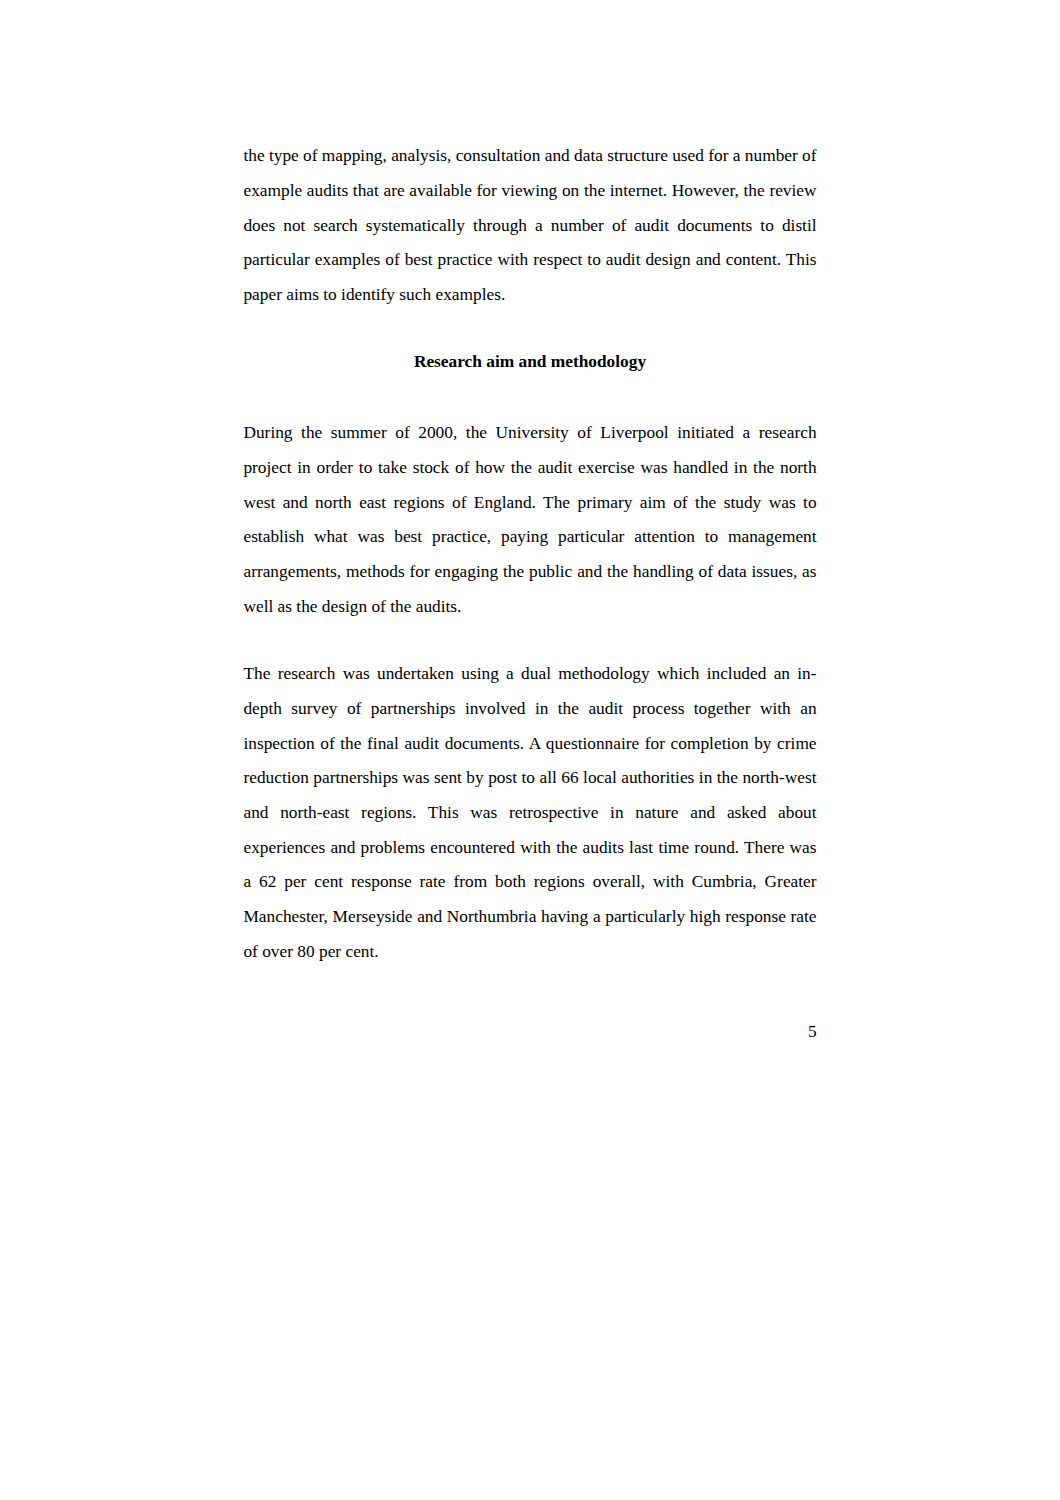the type of mapping, analysis, consultation and data structure used for a number of example audits that are available for viewing on the internet. However, the review does not search systematically through a number of audit documents to distil particular examples of best practice with respect to audit design and content. This paper aims to identify such examples.
Research aim and methodology
During the summer of 2000, the University of Liverpool initiated a research project in order to take stock of how the audit exercise was handled in the north west and north east regions of England. The primary aim of the study was to establish what was best practice, paying particular attention to management arrangements, methods for engaging the public and the handling of data issues, as well as the design of the audits.
The research was undertaken using a dual methodology which included an in-depth survey of partnerships involved in the audit process together with an inspection of the final audit documents. A questionnaire for completion by crime reduction partnerships was sent by post to all 66 local authorities in the north-west and north-east regions. This was retrospective in nature and asked about experiences and problems encountered with the audits last time round. There was a 62 per cent response rate from both regions overall, with Cumbria, Greater Manchester, Merseyside and Northumbria having a particularly high response rate of over 80 per cent.
5